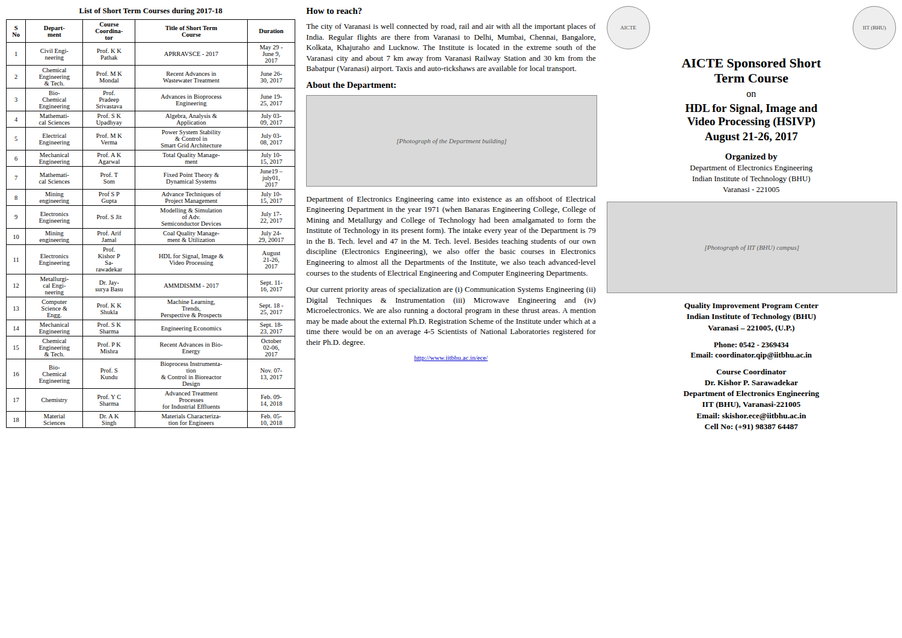List of Short Term Courses during 2017-18
| S No | Depart- ment | Course Coordina- tor | Title of Short Term Course | Duration |
| --- | --- | --- | --- | --- |
| 1 | Civil Engi- neering | Prof. K K Pathak | APRRAVSCE - 2017 | May 29 - June 9, 2017 |
| 2 | Chemical Engineering & Tech. | Prof. M K Mondal | Recent Advances in Wastewater Treatment | June 26- 30, 2017 |
| 3 | Bio- Chemical Engineering | Prof. Pradeep Srivastava | Advances in Bioprocess Engineering | June 19- 25, 2017 |
| 4 | Mathemati- cal Sciences | Prof. S K Upadhyay | Algebra, Analysis & Application | July 03- 09, 2017 |
| 5 | Electrical Engineering | Prof. M K Verma | Power System Stability & Control in Smart Grid Architecture | July 03- 08, 2017 |
| 6 | Mechanical Engineering | Prof. A K Agarwal | Total Quality Manage- ment | July 10- 15, 2017 |
| 7 | Mathemati- cal Sciences | Prof. T Som | Fixed Point Theory & Dynamical Systems | June19 – july01, 2017 |
| 8 | Mining engineering | Prof S P Gupta | Advance Techniques of Project Management | July 10- 15, 2017 |
| 9 | Electronics Engineering | Prof. S Jit | Modelling & Simulation of Adv. Semiconductor Devices | July 17- 22, 2017 |
| 10 | Mining engineering | Prof. Arif Jamal | Coal Quality Manage- ment & Utilization | July 24- 29, 20017 |
| 11 | Electronics Engineering | Prof. Kishor P Sa- rawadekar | HDL for Signal, Image & Video Processing | August 21-26, 2017 |
| 12 | Metallurgi- cal Engi- neering | Dr. Jay- surya Basu | AMMDISMM - 2017 | Sept. 11- 16, 2017 |
| 13 | Computer Science & Engg. | Prof. K K Shukla | Machine Learning, Trends, Perspective & Prospects | Sept. 18 - 25, 2017 |
| 14 | Mechanical Engineering | Prof. S K Sharma | Engineering Economics | Sept. 18- 23, 2017 |
| 15 | Chemical Engineering & Tech. | Prof. P K Mishra | Recent Advances in Bio- Energy | October 02-06, 2017 |
| 16 | Bio- Chemical Engineering | Prof. S Kundu | Bioprocess Instrumenta- tion & Control in Bioreactor Design | Nov. 07- 13, 2017 |
| 17 | Chemistry | Prof. Y C Sharma | Advanced Treatment Processes for Industrial Effluents | Feb. 09- 14, 2018 |
| 18 | Material Sciences | Dr. A K Singh | Materials Characteriza- tion for Engineers | Feb. 05- 10, 2018 |
How to reach?
The city of Varanasi is well connected by road, rail and air with all the important places of India. Regular flights are there from Varanasi to Delhi, Mumbai, Chennai, Bangalore, Kolkata, Khajuraho and Lucknow. The Institute is located in the extreme south of the Varanasi city and about 7 km away from Varanasi Railway Station and 30 km from the Babatpur (Varanasi) airport. Taxis and auto-rickshaws are available for local transport.
About the Department:
[Photograph of the Department building]
Department of Electronics Engineering came into existence as an offshoot of Electrical Engineering Department in the year 1971 (when Banaras Engineering College, College of Mining and Metallurgy and College of Technology had been amalgamated to form the Institute of Technology in its present form). The intake every year of the Department is 79 in the B. Tech. level and 47 in the M. Tech. level. Besides teaching students of our own discipline (Electronics Engineering), we also offer the basic courses in Electronics Engineering to almost all the Departments of the Institute, we also teach advanced-level courses to the students of Electrical Engineering and Computer Engineering Departments.
Our current priority areas of specialization are (i) Communication Systems Engineering (ii) Digital Techniques & Instrumentation (iii) Microwave Engineering and (iv) Microelectronics. We are also running a doctoral program in these thrust areas. A mention may be made about the external Ph.D. Registration Scheme of the Institute under which at a time there would be on an average 4-5 Scientists of National Laboratories registered for their Ph.D. degree.
http://www.iitbhu.ac.in/ece/
AICTE
IIT (BHU)
AICTE Sponsored Short
Term Course
on
HDL for Signal, Image and
Video Processing (HSIVP)
August 21-26, 2017
Organized by
Department of Electronics Engineering
Indian Institute of Technology (BHU)
Varanasi - 221005
[Photograph of IIT (BHU) campus]
Quality Improvement Program Center
Indian Institute of Technology (BHU)
Varanasi – 221005, (U.P.)
Phone: 0542 - 2369434
Email: coordinator.qip@iitbhu.ac.in
Course Coordinator
Dr. Kishor P. Sarawadekar
Department of Electronics Engineering
IIT (BHU), Varanasi-221005
Email: skishor.ece@iitbhu.ac.in
Cell No: (+91) 98387 64487